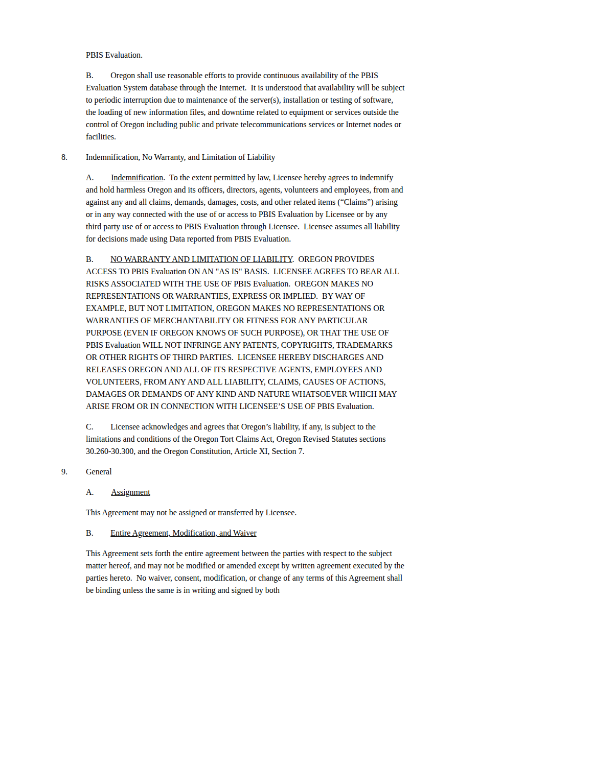PBIS Evaluation.
B. Oregon shall use reasonable efforts to provide continuous availability of the PBIS Evaluation System database through the Internet. It is understood that availability will be subject to periodic interruption due to maintenance of the server(s), installation or testing of software, the loading of new information files, and downtime related to equipment or services outside the control of Oregon including public and private telecommunications services or Internet nodes or facilities.
8.
Indemnification, No Warranty, and Limitation of Liability
A. Indemnification. To the extent permitted by law, Licensee hereby agrees to indemnify and hold harmless Oregon and its officers, directors, agents, volunteers and employees, from and against any and all claims, demands, damages, costs, and other related items (“Claims”) arising or in any way connected with the use of or access to PBIS Evaluation by Licensee or by any third party use of or access to PBIS Evaluation through Licensee. Licensee assumes all liability for decisions made using Data reported from PBIS Evaluation.
B. NO WARRANTY AND LIMITATION OF LIABILITY. OREGON PROVIDES ACCESS TO PBIS Evaluation ON AN "AS IS" BASIS. LICENSEE AGREES TO BEAR ALL RISKS ASSOCIATED WITH THE USE OF PBIS Evaluation. OREGON MAKES NO REPRESENTATIONS OR WARRANTIES, EXPRESS OR IMPLIED. BY WAY OF EXAMPLE, BUT NOT LIMITATION, OREGON MAKES NO REPRESENTATIONS OR WARRANTIES OF MERCHANTABILITY OR FITNESS FOR ANY PARTICULAR PURPOSE (EVEN IF OREGON KNOWS OF SUCH PURPOSE), OR THAT THE USE OF PBIS Evaluation WILL NOT INFRINGE ANY PATENTS, COPYRIGHTS, TRADEMARKS OR OTHER RIGHTS OF THIRD PARTIES. LICENSEE HEREBY DISCHARGES AND RELEASES OREGON AND ALL OF ITS RESPECTIVE AGENTS, EMPLOYEES AND VOLUNTEERS, FROM ANY AND ALL LIABILITY, CLAIMS, CAUSES OF ACTIONS, DAMAGES OR DEMANDS OF ANY KIND AND NATURE WHATSOEVER WHICH MAY ARISE FROM OR IN CONNECTION WITH LICENSEE’S USE OF PBIS Evaluation.
C. Licensee acknowledges and agrees that Oregon’s liability, if any, is subject to the limitations and conditions of the Oregon Tort Claims Act, Oregon Revised Statutes sections 30.260-30.300, and the Oregon Constitution, Article XI, Section 7.
9.
General
A. Assignment
This Agreement may not be assigned or transferred by Licensee.
B. Entire Agreement, Modification, and Waiver
This Agreement sets forth the entire agreement between the parties with respect to the subject matter hereof, and may not be modified or amended except by written agreement executed by the parties hereto. No waiver, consent, modification, or change of any terms of this Agreement shall be binding unless the same is in writing and signed by both